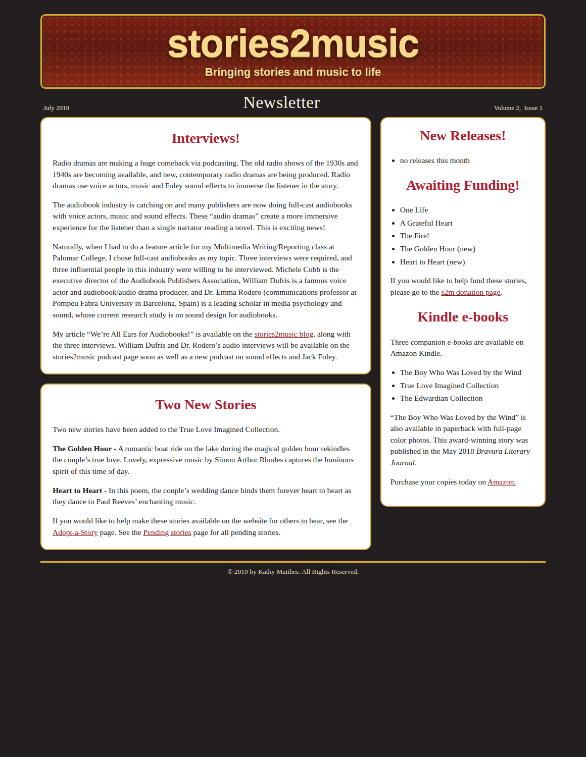stories2music
Bringing stories and music to life
July 2019
Newsletter
Volume 2, Issue 1
Interviews!
Radio dramas are making a huge comeback via podcasting. The old radio shows of the 1930s and 1940s are becoming available, and new, contemporary radio dramas are being produced. Radio dramas use voice actors, music and Foley sound effects to immerse the listener in the story.
The audiobook industry is catching on and many publishers are now doing full-cast audiobooks with voice actors, music and sound effects. These “audio dramas” create a more immersive experience for the listener than a single narrator reading a novel. This is exciting news!
Naturally, when I had to do a feature article for my Multimedia Writing/Reporting class at Palomar College, I chose full-cast audiobooks as my topic. Three interviews were required, and three influential people in this industry were willing to be interviewed. Michele Cobb is the executive director of the Audiobook Publishers Association, William Dufris is a famous voice actor and audiobook/audio drama producer, and Dr. Emma Rodero (communications professor at Pompeu Fabra University in Barcelona, Spain) is a leading scholar in media psychology and sound, whose current research study is on sound design for audiobooks.
My article “We’re All Ears for Audiobooks!” is available on the stories2music blog, along with the three interviews. William Dufris and Dr. Rodero’s audio interviews will be available on the stories2music podcast page soon as well as a new podcast on sound effects and Jack Foley.
Two New Stories
Two new stories have been added to the True Love Imagined Collection.
The Golden Hour - A romantic boat ride on the lake during the magical golden hour rekindles the couple’s true love. Lovely, expressive music by Simon Arthur Rhodes captures the luminous spirit of this time of day.
Heart to Heart - In this poem, the couple’s wedding dance binds them forever heart to heart as they dance to Paul Reeves’ enchanting music.
If you would like to help make these stories available on the website for others to hear, see the Adopt-a-Story page. See the Pending stories page for all pending stories.
New Releases!
no releases this month
Awaiting Funding!
One Life
A Grateful Heart
The Fire!
The Golden Hour (new)
Heart to Heart (new)
If you would like to help fund these stories, please go to the s2m donation page.
Kindle e-books
Three companion e-books are available on Amazon Kindle.
The Boy Who Was Loved by the Wind
True Love Imagined Collection
The Edwardian Collection
“The Boy Who Was Loved by the Wind” is also available in paperback with full-page color photos. This award-winning story was published in the May 2018 Bravura Literary Journal.
Purchase your copies today on Amazon.
© 2019 by Kathy Matthes. All Rights Reserved.